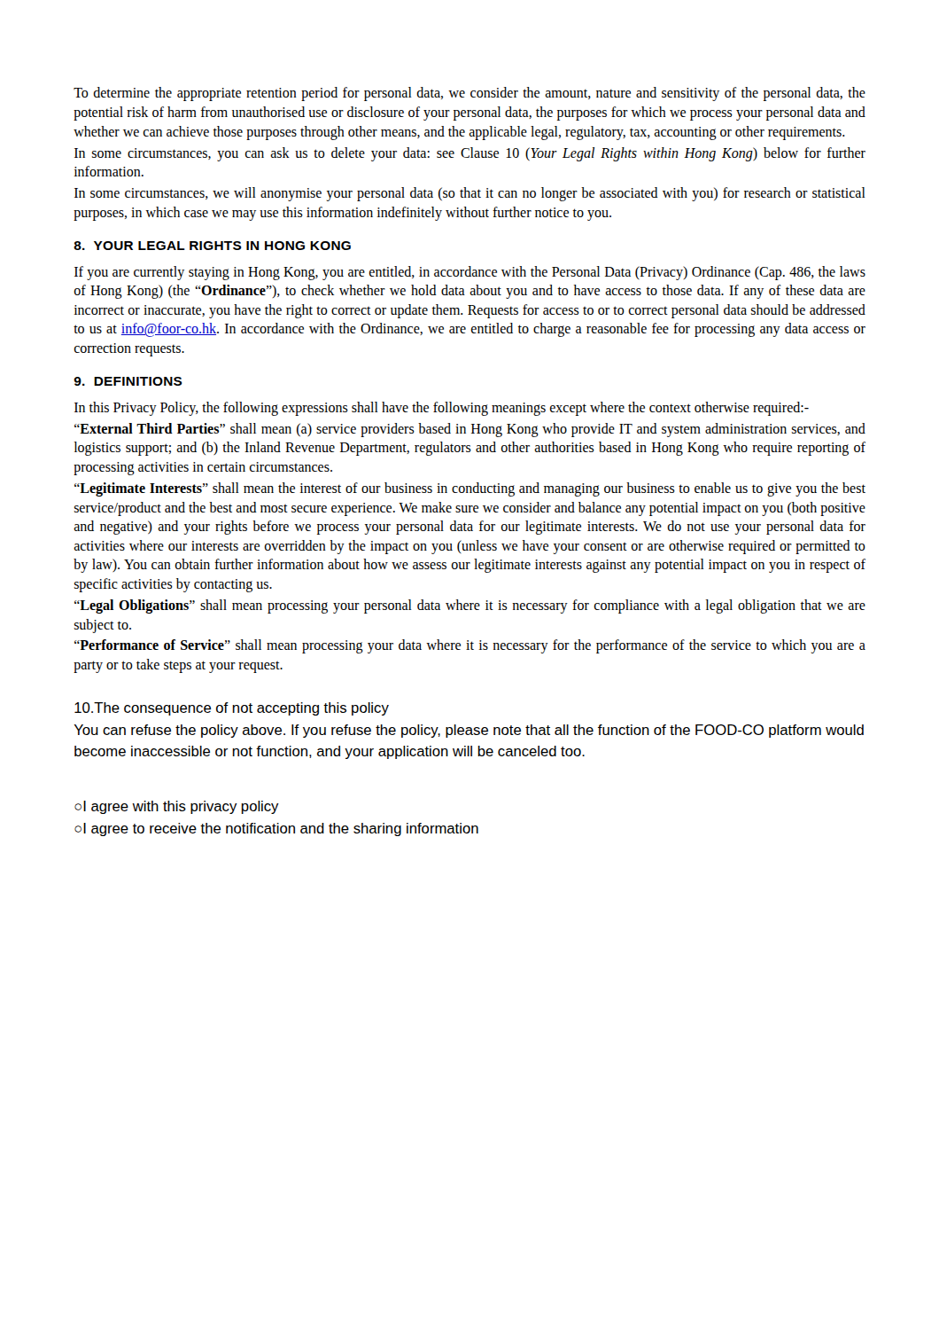To determine the appropriate retention period for personal data, we consider the amount, nature and sensitivity of the personal data, the potential risk of harm from unauthorised use or disclosure of your personal data, the purposes for which we process your personal data and whether we can achieve those purposes through other means, and the applicable legal, regulatory, tax, accounting or other requirements.
In some circumstances, you can ask us to delete your data: see Clause 10 (Your Legal Rights within Hong Kong) below for further information.
In some circumstances, we will anonymise your personal data (so that it can no longer be associated with you) for research or statistical purposes, in which case we may use this information indefinitely without further notice to you.
8. YOUR LEGAL RIGHTS IN HONG KONG
If you are currently staying in Hong Kong, you are entitled, in accordance with the Personal Data (Privacy) Ordinance (Cap. 486, the laws of Hong Kong) (the “Ordinance”), to check whether we hold data about you and to have access to those data. If any of these data are incorrect or inaccurate, you have the right to correct or update them. Requests for access to or to correct personal data should be addressed to us at info@foor-co.hk. In accordance with the Ordinance, we are entitled to charge a reasonable fee for processing any data access or correction requests.
9. DEFINITIONS
In this Privacy Policy, the following expressions shall have the following meanings except where the context otherwise required:-
“External Third Parties” shall mean (a) service providers based in Hong Kong who provide IT and system administration services, and logistics support; and (b) the Inland Revenue Department, regulators and other authorities based in Hong Kong who require reporting of processing activities in certain circumstances.
“Legitimate Interests” shall mean the interest of our business in conducting and managing our business to enable us to give you the best service/product and the best and most secure experience. We make sure we consider and balance any potential impact on you (both positive and negative) and your rights before we process your personal data for our legitimate interests. We do not use your personal data for activities where our interests are overridden by the impact on you (unless we have your consent or are otherwise required or permitted to by law). You can obtain further information about how we assess our legitimate interests against any potential impact on you in respect of specific activities by contacting us.
“Legal Obligations” shall mean processing your personal data where it is necessary for compliance with a legal obligation that we are subject to.
“Performance of Service” shall mean processing your data where it is necessary for the performance of the service to which you are a party or to take steps at your request.
10.The consequence of not accepting this policy
You can refuse the policy above. If you refuse the policy, please note that all the function of the FOOD-CO platform would become inaccessible or not function, and your application will be canceled too.
○I agree with this privacy policy
○I agree to receive the notification and the sharing information